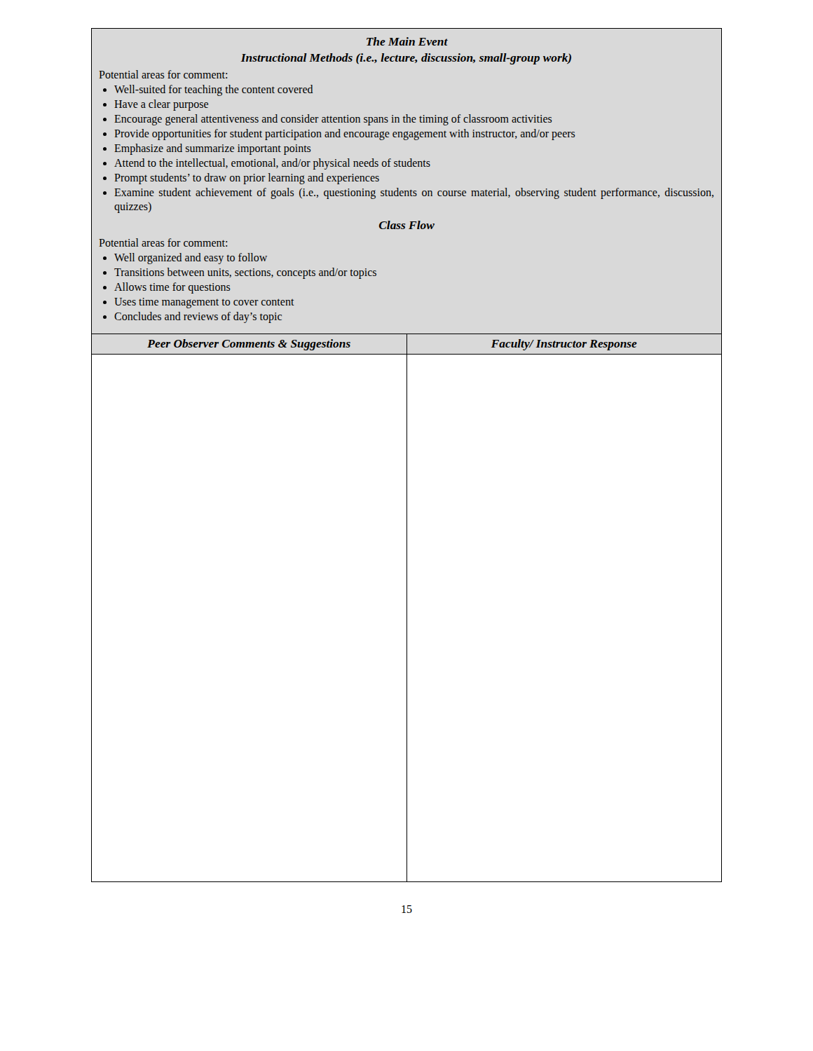| The Main Event Instructional Methods (i.e., lecture, discussion, small-group work) Potential areas for comment: Well-suited for teaching the content covered Have a clear purpose Encourage general attentiveness and consider attention spans in the timing of classroom activities Provide opportunities for student participation and encourage engagement with instructor, and/or peers Emphasize and summarize important points Attend to the intellectual, emotional, and/or physical needs of students Prompt students’ to draw on prior learning and experiences Examine student achievement of goals (i.e., questioning students on course material, observing student performance, discussion, quizzes) Class Flow Potential areas for comment: Well organized and easy to follow Transitions between units, sections, concepts and/or topics Allows time for questions Uses time management to cover content Concludes and reviews of day’s topic |
| Peer Observer Comments & Suggestions | Faculty/ Instructor Response |
15